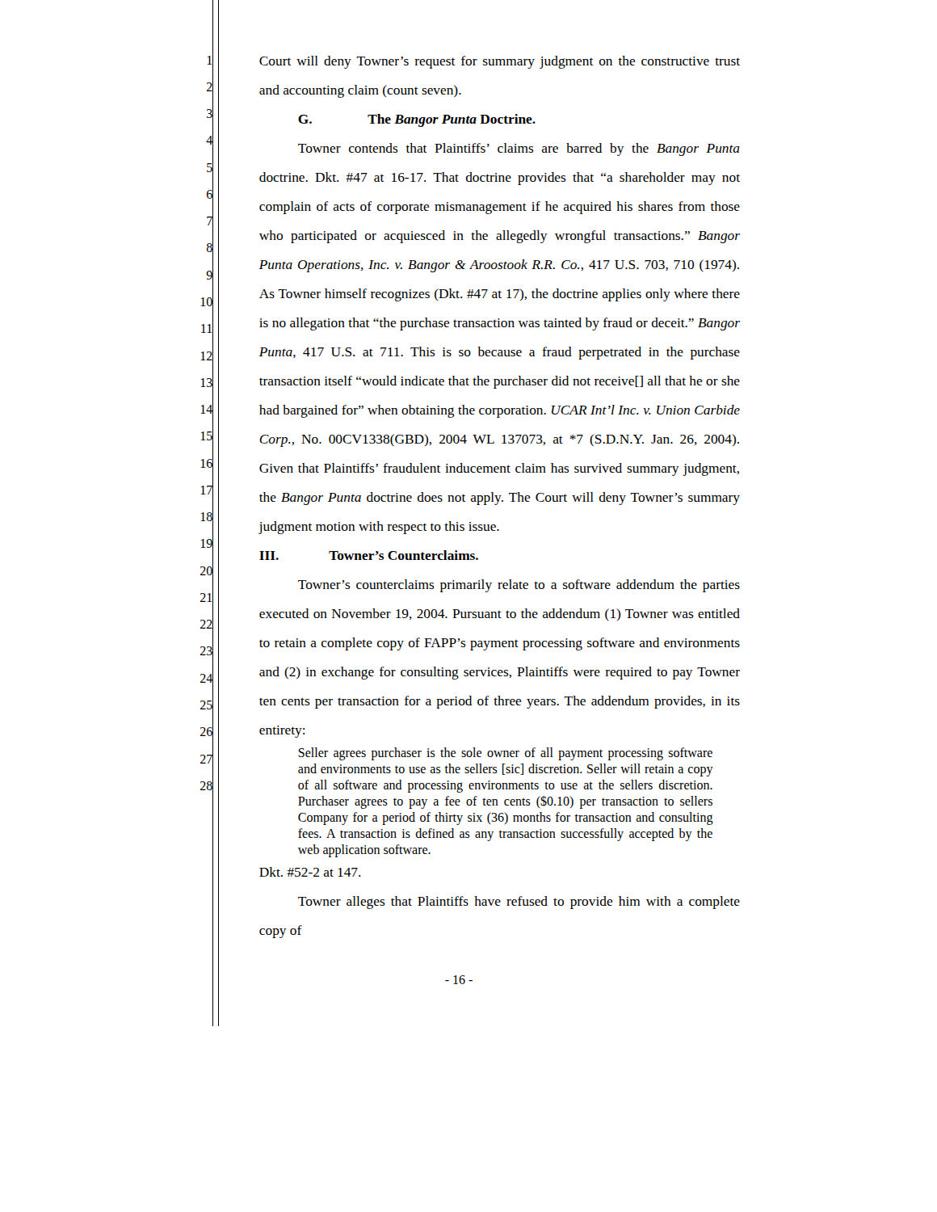1
2
3
4
5
6
7
8
9
10
11
12
13
14
15
16
17
18
19
20
21
22
23
24
25
26
27
28
Court will deny Towner’s request for summary judgment on the constructive trust and accounting claim (count seven).
G. The Bangor Punta Doctrine.
Towner contends that Plaintiffs’ claims are barred by the Bangor Punta doctrine. Dkt. #47 at 16-17. That doctrine provides that “a shareholder may not complain of acts of corporate mismanagement if he acquired his shares from those who participated or acquiesced in the allegedly wrongful transactions.” Bangor Punta Operations, Inc. v. Bangor & Aroostook R.R. Co., 417 U.S. 703, 710 (1974). As Towner himself recognizes (Dkt. #47 at 17), the doctrine applies only where there is no allegation that “the purchase transaction was tainted by fraud or deceit.” Bangor Punta, 417 U.S. at 711. This is so because a fraud perpetrated in the purchase transaction itself “would indicate that the purchaser did not receive[] all that he or she had bargained for” when obtaining the corporation. UCAR Int’l Inc. v. Union Carbide Corp., No. 00CV1338(GBD), 2004 WL 137073, at *7 (S.D.N.Y. Jan. 26, 2004). Given that Plaintiffs’ fraudulent inducement claim has survived summary judgment, the Bangor Punta doctrine does not apply. The Court will deny Towner’s summary judgment motion with respect to this issue.
III. Towner’s Counterclaims.
Towner’s counterclaims primarily relate to a software addendum the parties executed on November 19, 2004. Pursuant to the addendum (1) Towner was entitled to retain a complete copy of FAPP’s payment processing software and environments and (2) in exchange for consulting services, Plaintiffs were required to pay Towner ten cents per transaction for a period of three years. The addendum provides, in its entirety:
Seller agrees purchaser is the sole owner of all payment processing software and environments to use as the sellers [sic] discretion. Seller will retain a copy of all software and processing environments to use at the sellers discretion. Purchaser agrees to pay a fee of ten cents ($0.10) per transaction to sellers Company for a period of thirty six (36) months for transaction and consulting fees. A transaction is defined as any transaction successfully accepted by the web application software.
Dkt. #52-2 at 147.
Towner alleges that Plaintiffs have refused to provide him with a complete copy of
- 16 -